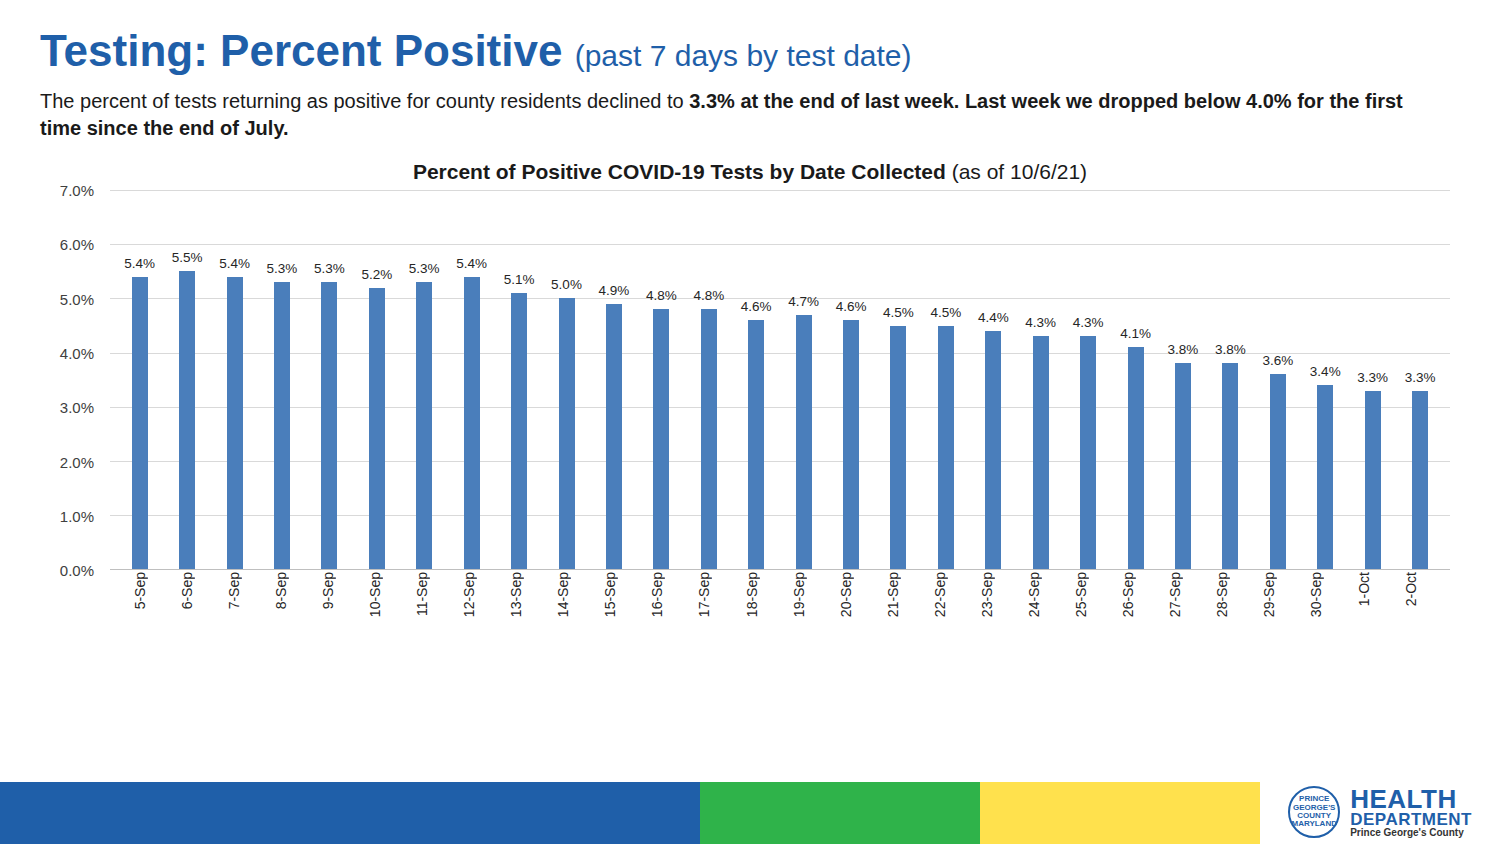Testing: Percent Positive (past 7 days by test date)
The percent of tests returning as positive for county residents declined to 3.3% at the end of last week. Last week we dropped below 4.0% for the first time since the end of July.
Percent of Positive COVID-19 Tests by Date Collected (as of 10/6/21)
7.0%
6.0%
5.0%
4.0%
3.0%
2.0%
1.0%
0.0%
5.4%
5.5%
5.4%
5.3%
5.3%
5.2%
5.3%
5.4%
5.1%
5.0%
4.9%
4.8%
4.8%
4.6%
4.7%
4.6%
4.5%
4.5%
4.4%
4.3%
4.3%
4.1%
3.8%
3.8%
3.6%
3.4%
3.3%
3.3%
5-Sep
6-Sep
7-Sep
8-Sep
9-Sep
10-Sep
11-Sep
12-Sep
13-Sep
14-Sep
15-Sep
16-Sep
17-Sep
18-Sep
19-Sep
20-Sep
21-Sep
22-Sep
23-Sep
24-Sep
25-Sep
26-Sep
27-Sep
28-Sep
29-Sep
30-Sep
1-Oct
2-Oct
PRINCE
GEORGE'S
COUNTY
MARYLAND
HEALTH
DEPARTMENT
Prince George's County